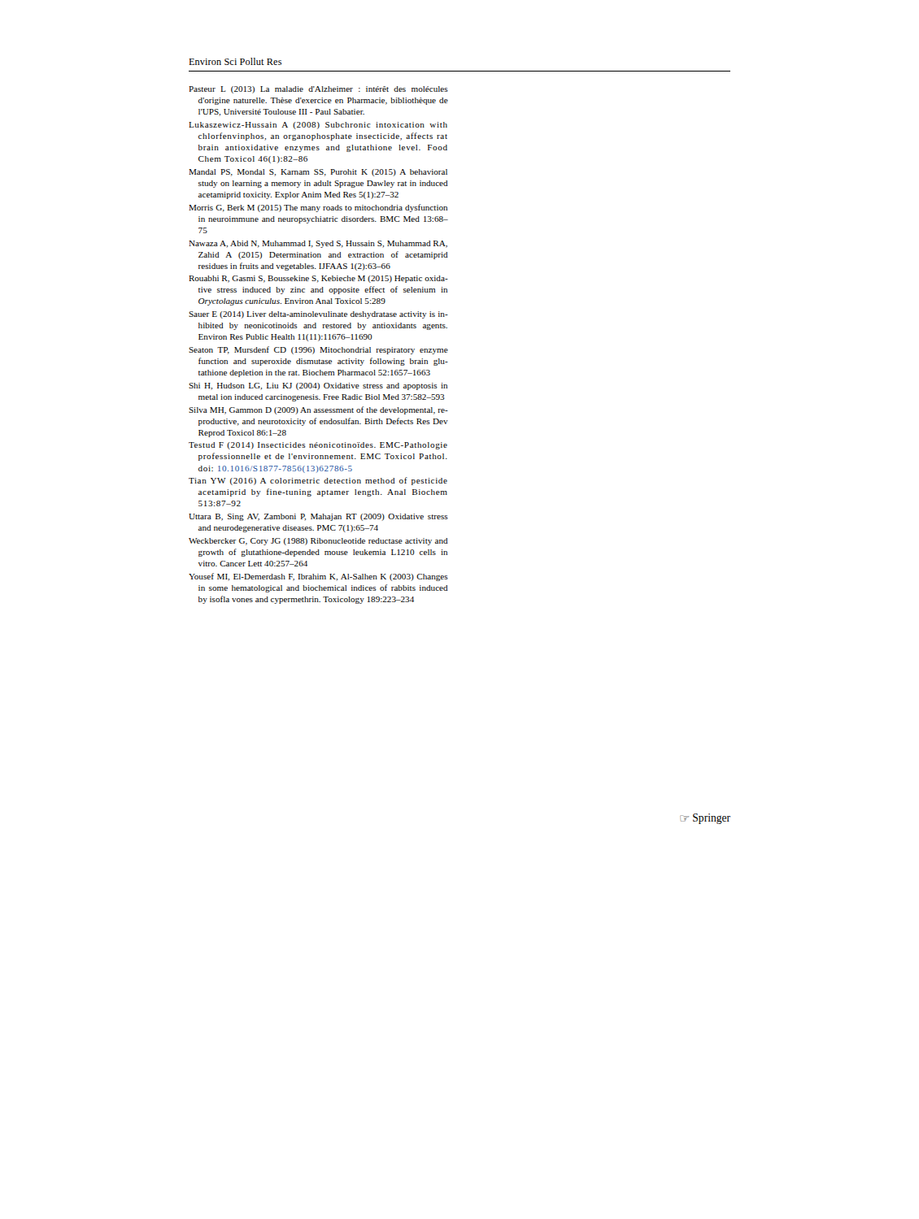Environ Sci Pollut Res
Pasteur L (2013) La maladie d'Alzheimer : intérêt des molécules d'origine naturelle. Thèse d'exercice en Pharmacie, bibliothèque de l'UPS, Université Toulouse III - Paul Sabatier.
Lukaszewicz-Hussain A (2008) Subchronic intoxication with chlorfenvinphos, an organophosphate insecticide, affects rat brain antioxidative enzymes and glutathione level. Food Chem Toxicol 46(1):82–86
Mandal PS, Mondal S, Karnam SS, Purohit K (2015) A behavioral study on learning a memory in adult Sprague Dawley rat in induced acetamiprid toxicity. Explor Anim Med Res 5(1):27–32
Morris G, Berk M (2015) The many roads to mitochondria dysfunction in neuroimmune and neuropsychiatric disorders. BMC Med 13:68–75
Nawaza A, Abid N, Muhammad I, Syed S, Hussain S, Muhammad RA, Zahid A (2015) Determination and extraction of acetamiprid residues in fruits and vegetables. IJFAAS 1(2):63–66
Rouabhi R, Gasmi S, Boussekine S, Kebieche M (2015) Hepatic oxidative stress induced by zinc and opposite effect of selenium in Oryctolagus cuniculus. Environ Anal Toxicol 5:289
Sauer E (2014) Liver delta-aminolevulinate deshydratase activity is inhibited by neonicotinoids and restored by antioxidants agents. Environ Res Public Health 11(11):11676–11690
Seaton TP, Mursdenf CD (1996) Mitochondrial respiratory enzyme function and superoxide dismutase activity following brain glutathione depletion in the rat. Biochem Pharmacol 52:1657–1663
Shi H, Hudson LG, Liu KJ (2004) Oxidative stress and apoptosis in metal ion induced carcinogenesis. Free Radic Biol Med 37:582–593
Silva MH, Gammon D (2009) An assessment of the developmental, reproductive, and neurotoxicity of endosulfan. Birth Defects Res Dev Reprod Toxicol 86:1–28
Testud F (2014) Insecticides néonicotinoïdes. EMC-Pathologie professionnelle et de l'environnement. EMC Toxicol Pathol. doi: 10.1016/S1877-7856(13)62786-5
Tian YW (2016) A colorimetric detection method of pesticide acetamiprid by fine-tuning aptamer length. Anal Biochem 513:87–92
Uttara B, Sing AV, Zamboni P, Mahajan RT (2009) Oxidative stress and neurodegenerative diseases. PMC 7(1):65–74
Weckbercker G, Cory JG (1988) Ribonucleotide reductase activity and growth of glutathione-depended mouse leukemia L1210 cells in vitro. Cancer Lett 40:257–264
Yousef MI, El-Demerdash F, Ibrahim K, Al-Salhen K (2003) Changes in some hematological and biochemical indices of rabbits induced by isofla vones and cypermethrin. Toxicology 189:223–234
☞Springer